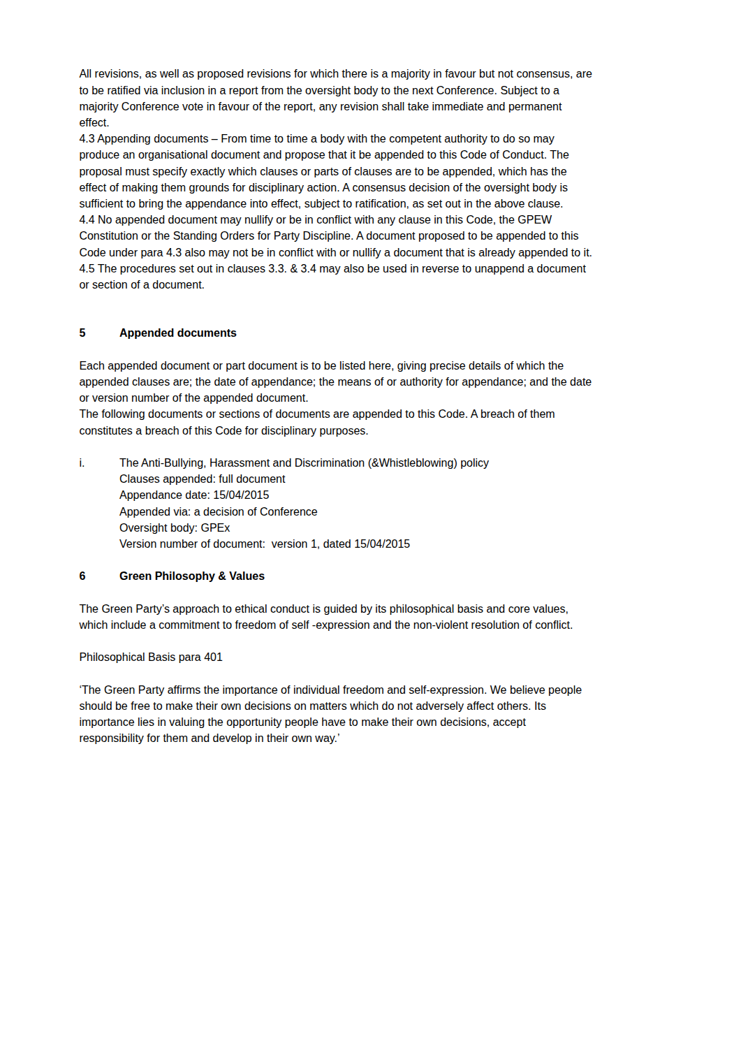All revisions, as well as proposed revisions for which there is a majority in favour but not consensus, are to be ratified via inclusion in a report from the oversight body to the next Conference. Subject to a majority Conference vote in favour of the report, any revision shall take immediate and permanent effect.
4.3 Appending documents – From time to time a body with the competent authority to do so may produce an organisational document and propose that it be appended to this Code of Conduct. The proposal must specify exactly which clauses or parts of clauses are to be appended, which has the effect of making them grounds for disciplinary action. A consensus decision of the oversight body is sufficient to bring the appendance into effect, subject to ratification, as set out in the above clause.
4.4 No appended document may nullify or be in conflict with any clause in this Code, the GPEW Constitution or the Standing Orders for Party Discipline. A document proposed to be appended to this Code under para 4.3 also may not be in conflict with or nullify a document that is already appended to it.
4.5 The procedures set out in clauses 3.3. & 3.4 may also be used in reverse to unappend a document or section of a document.
5
Appended documents
Each appended document or part document is to be listed here, giving precise details of which the appended clauses are; the date of appendance; the means of or authority for appendance; and the date or version number of the appended document.
The following documents or sections of documents are appended to this Code. A breach of them constitutes a breach of this Code for disciplinary purposes.
i.
The Anti-Bullying, Harassment and Discrimination (&Whistleblowing) policy
Clauses appended: full document
Appendance date: 15/04/2015
Appended via: a decision of Conference
Oversight body: GPEx
Version number of document: version 1, dated 15/04/2015
6
Green Philosophy & Values
The Green Party’s approach to ethical conduct is guided by its philosophical basis and core values, which include a commitment to freedom of self -expression and the non-violent resolution of conflict.
Philosophical Basis para 401
‘The Green Party affirms the importance of individual freedom and self-expression. We believe people should be free to make their own decisions on matters which do not adversely affect others. Its importance lies in valuing the opportunity people have to make their own decisions, accept responsibility for them and develop in their own way.’